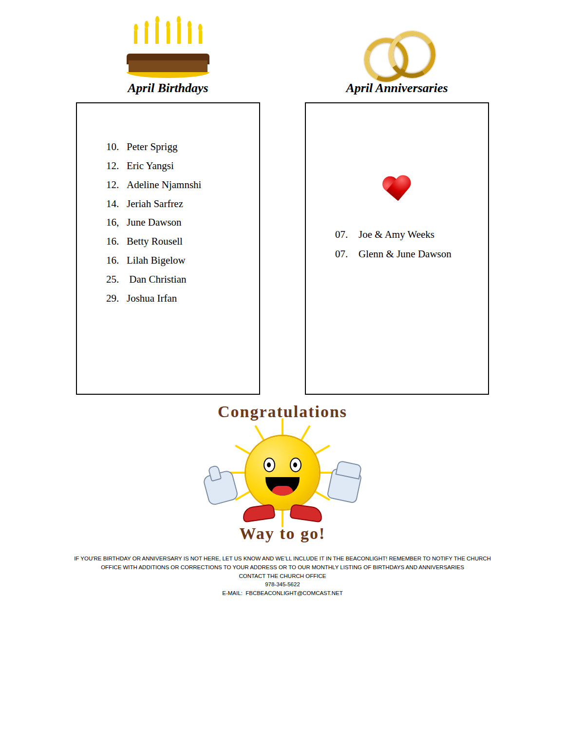April Birthdays
10. Peter Sprigg
12. Eric Yangsi
12. Adeline Njamnshi
14. Jeriah Sarfrez
16, June Dawson
16. Betty Rousell
16. Lilah Bigelow
25. Dan Christian
29. Joshua Irfan
April Anniversaries
07. Joe & Amy Weeks
07. Glenn & June Dawson
Congratulations
Way to go!
If you're birthday or anniversary is not here, let us know and we’ll include it in the Beaconlight! Remember to notify the church office with additions or corrections to your address or to our monthly listing of birthdays and anniversaries
Contact the church office
978-345-5622
E-mail: FBCBEACONLIGHT@COMCAST.NET